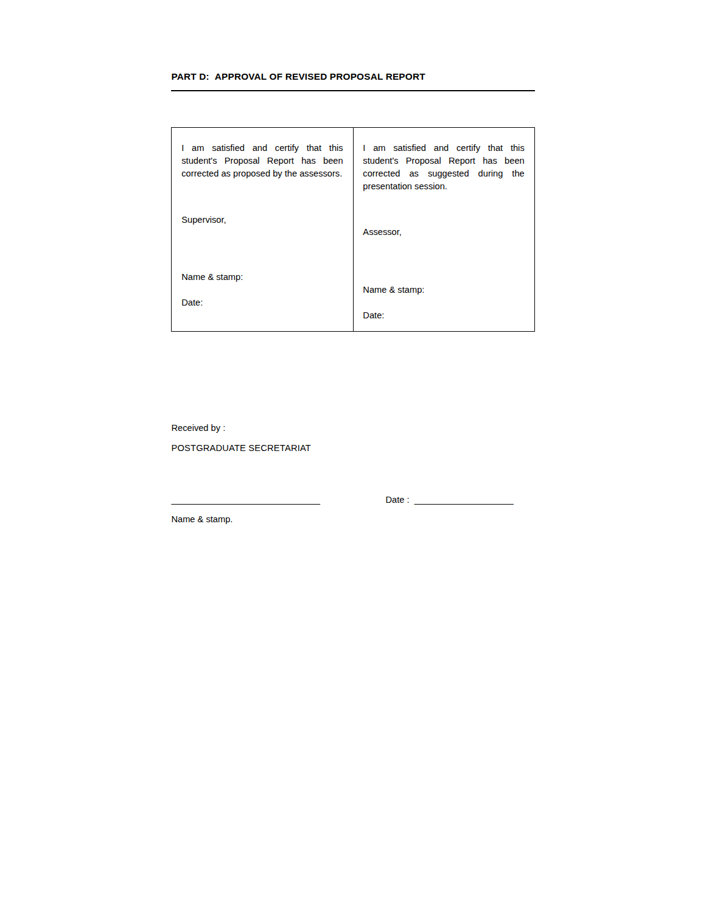PART D: APPROVAL OF REVISED PROPOSAL REPORT
| I am satisfied and certify that this student's Proposal Report has been corrected as proposed by the assessors. Supervisor, Name & stamp: Date: | I am satisfied and certify that this student's Proposal Report has been corrected as suggested during the presentation session. Assessor, Name & stamp: Date: |
Received by :
POSTGRADUATE SECRETARIAT
______________________________
Name & stamp.
Date : ____________________